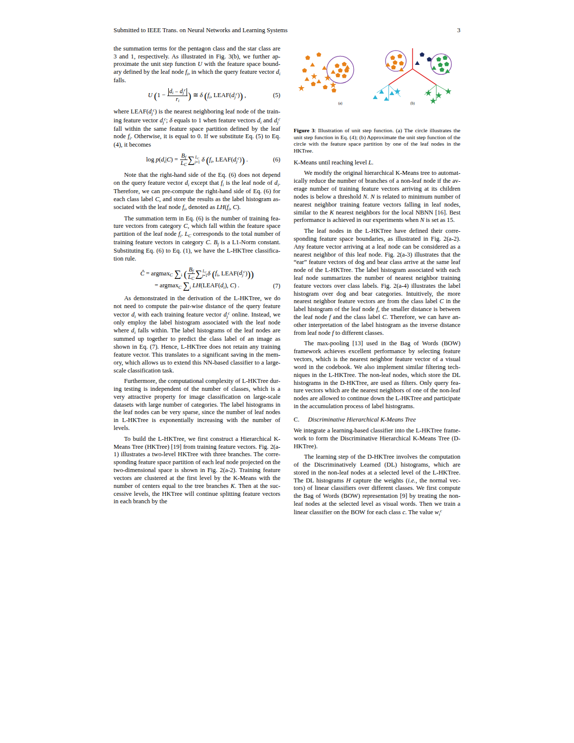Submitted to IEEE Trans. on Neural Networks and Learning Systems
3
the summation terms for the pentagon class and the star class are 3 and 1, respectively. As illustrated in Fig. 3(b), we further approximate the unit step function U with the feature space boundary defined by the leaf node fi, in which the query feature vector di falls.
U (1 − di − djc ri) ≅ δ (fi, LEAF(djc)) ,
(5)
where LEAF(djc) is the nearest neighboring leaf node of the training feature vector djc; δ equals to 1 when feature vectors di and djc fall within the same feature space partition defined by the leaf node fi. Otherwise, it is equal to 0. If we substitute Eq. (5) to Eq. (4), it becomes
log p(di|C) = Bf LC∑LC j=1 δ (fi, LEAF(djc)) .
(6)
Note that the right-hand side of the Eq. (6) does not depend on the query feature vector di except that fi is the leaf node of di. Therefore, we can pre-compute the right-hand side of Eq. (6) for each class label C, and store the results as the label histogram associated with the leaf node fi, denoted as LH(fi, C).
The summation term in Eq. (6) is the number of training feature vectors from category C, which fall within the feature space partition of the leaf node fi. LC corresponds to the total number of training feature vectors in category C. Bf is a L1-Norm constant. Substituting Eq. (6) to Eq. (1), we have the L-HKTree classification rule.
Ĉ = argmaxC ∑i (Bf LC∑LC j=1 δ (fi, LEAF(djc)))
= argmaxC ∑i LH(LEAF(di), C) .
(7)
As demonstrated in the derivation of the L-HKTree, we do not need to compute the pair-wise distance of the query feature vector di with each training feature vector djc online. Instead, we only employ the label histogram associated with the leaf node where di falls within. The label histograms of the leaf nodes are summed up together to predict the class label of an image as shown in Eq. (7). Hence, L-HKTree does not retain any training feature vector. This translates to a significant saving in the memory, which allows us to extend this NN-based classifier to a large-scale classification task.
Furthermore, the computational complexity of L-HKTree during testing is independent of the number of classes, which is a very attractive property for image classification on large-scale datasets with large number of categories. The label histograms in the leaf nodes can be very sparse, since the number of leaf nodes in L-HKTree is exponentially increasing with the number of levels.
To build the L-HKTree, we first construct a Hierarchical K-Means Tree (HKTree) [19] from training feature vectors. Fig. 2(a-1) illustrates a two-level HKTree with three branches. The corresponding feature space partition of each leaf node projected on the two-dimensional space is shown in Fig. 2(a-2). Training feature vectors are clustered at the first level by the K-Means with the number of centers equal to the tree branches K. Then at the successive levels, the HKTree will continue splitting feature vectors in each branch by the
(a) (b)
Figure 3: Illustration of unit step function. (a) The circle illustrates the unit step function in Eq. (4); (b) Approximate the unit step function of the circle with the feature space partition by one of the leaf nodes in the HKTree.
K-Means until reaching level L.
We modify the original hierarchical K-Means tree to automatically reduce the number of branches of a non-leaf node if the average number of training feature vectors arriving at its children nodes is below a threshold N. N is related to minimum number of nearest neighbor training feature vectors falling in leaf nodes, similar to the K nearest neighbors for the local NBNN [16]. Best performance is achieved in our experiments when N is set as 15.
The leaf nodes in the L-HKTree have defined their corresponding feature space boundaries, as illustrated in Fig. 2(a-2). Any feature vector arriving at a leaf node can be considered as a nearest neighbor of this leaf node. Fig. 2(a-3) illustrates that the “ear” feature vectors of dog and bear class arrive at the same leaf node of the L-HKTree. The label histogram associated with each leaf node summarizes the number of nearest neighbor training feature vectors over class labels. Fig. 2(a-4) illustrates the label histogram over dog and bear categories. Intuitively, the more nearest neighbor feature vectors are from the class label C in the label histogram of the leaf node f, the smaller distance is between the leaf node f and the class label C. Therefore, we can have another interpretation of the label histogram as the inverse distance from leaf node f to different classes.
The max-pooling [13] used in the Bag of Words (BOW) framework achieves excellent performance by selecting feature vectors, which is the nearest neighbor feature vector of a visual word in the codebook. We also implement similar filtering techniques in the L-HKTree. The non-leaf nodes, which store the DL histograms in the D-HKTree, are used as filters. Only query feature vectors which are the nearest neighbors of one of the non-leaf nodes are allowed to continue down the L-HKTree and participate in the accumulation process of label histograms.
C.
Discriminative Hierarchical K-Means Tree
We integrate a learning-based classifier into the L-HKTree framework to form the Discriminative Hierarchical K-Means Tree (D-HKTree).
The learning step of the D-HKTree involves the computation of the Discriminatively Learned (DL) histograms, which are stored in the non-leaf nodes at a selected level of the L-HKTree. The DL histograms H capture the weights (i.e., the normal vectors) of linear classifiers over different classes. We first compute the Bag of Words (BOW) representation [9] by treating the non-leaf nodes at the selected level as visual words. Then we train a linear classifier on the BOW for each class c. The value wic